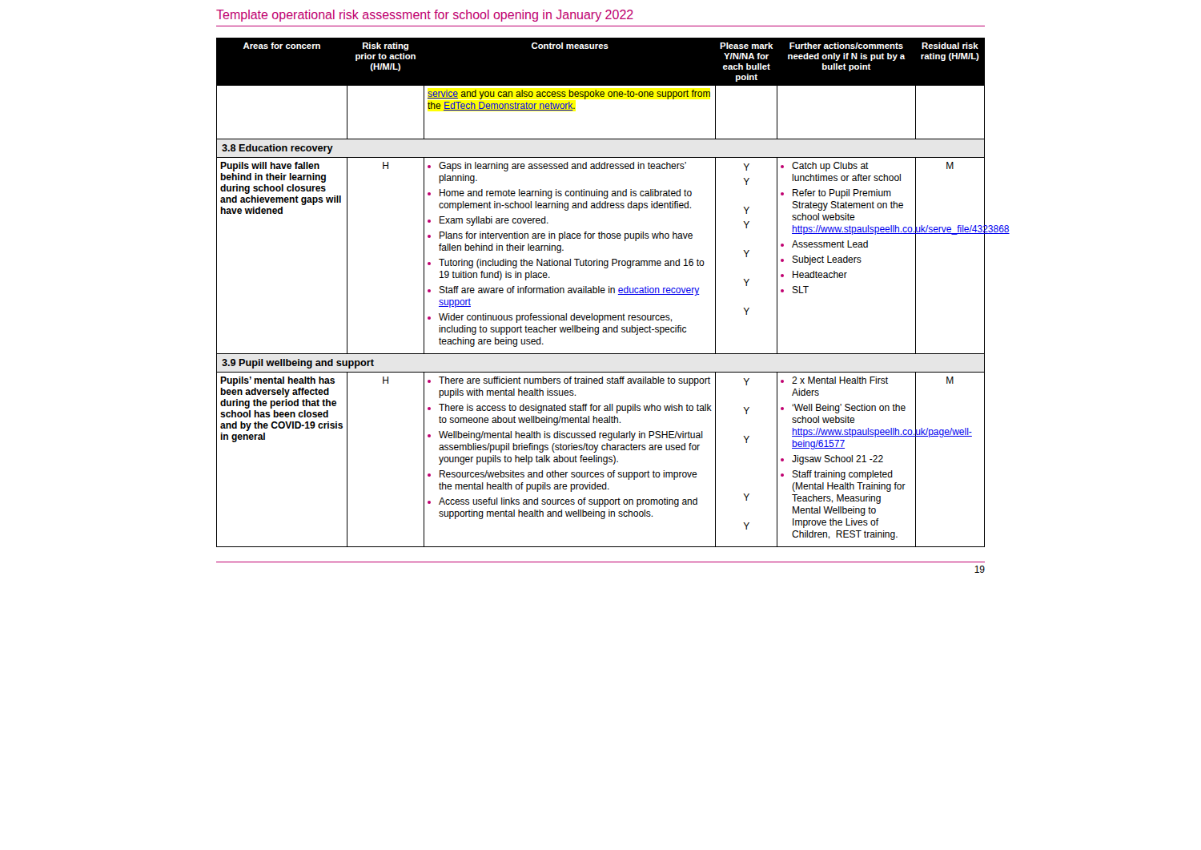Template operational risk assessment for school opening in January 2022
| Areas for concern | Risk rating prior to action (H/M/L) | Control measures | Please mark Y/N/NA for each bullet point | Further actions/comments needed only if N is put by a bullet point | Residual risk rating (H/M/L) |
| --- | --- | --- | --- | --- | --- |
| | | service and you can also access bespoke one-to-one support from the EdTech Demonstrator network . | | | |
| 3.8 Education recovery |
| Pupils will have fallen behind in their learning during school closures and achievement gaps will have widened | H | Gaps in learning are assessed and addressed in teachers’ planning. Home and remote learning is continuing and is calibrated to complement in-school learning and address daps identified. Exam syllabi are covered. Plans for intervention are in place for those pupils who have fallen behind in their learning. Tutoring (including the National Tutoring Programme and 16 to 19 tuition fund) is in place. Staff are aware of information available in education recovery support Wider continuous professional development resources, including to support teacher wellbeing and subject-specific teaching are being used. | Y Y Y Y Y Y Y | Catch up Clubs at lunchtimes or after school Refer to Pupil Premium Strategy Statement on the school website https://www.stpaulspeellh.co.uk/serve_file/4323868 Assessment Lead Subject Leaders Headteacher SLT | M |
| 3.9 Pupil wellbeing and support |
| Pupils’ mental health has been adversely affected during the period that the school has been closed and by the COVID-19 crisis in general | H | There are sufficient numbers of trained staff available to support pupils with mental health issues. There is access to designated staff for all pupils who wish to talk to someone about wellbeing/mental health. Wellbeing/mental health is discussed regularly in PSHE/virtual assemblies/pupil briefings (stories/toy characters are used for younger pupils to help talk about feelings). Resources/websites and other sources of support to improve the mental health of pupils are provided. Access useful links and sources of support on promoting and supporting mental health and wellbeing in schools. | Y Y Y Y Y | 2 x Mental Health First Aiders ‘Well Being’ Section on the school website https://www.stpaulspeellh.co.uk/page/well-being/61577 Jigsaw School 21 -22 Staff training completed (Mental Health Training for Teachers, Measuring Mental Wellbeing to Improve the Lives of Children, REST training. | M |
19